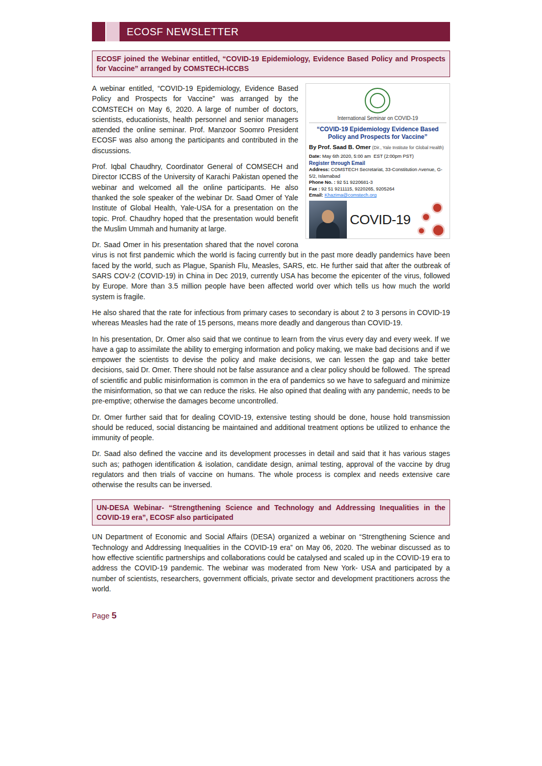ECOSF NEWSLETTER
ECOSF joined the Webinar entitled, “COVID-19 Epidemiology, Evidence Based Policy and Prospects for Vaccine” arranged by COMSTECH-ICCBS
International Seminar on COVID-19
“COVID-19 Epidemiology Evidence Based Policy and Prospects for Vaccine”
By Prof. Saad B. Omer (Dir., Yale Institute for Global Health)
Date: May 6th 2020, 5:00 am EST (2:00pm PST)
Register through Email
Address: COMSTECH Secretariat, 33-Constitution Avenue, G-5/2, Islamabad
Phone No. : 92 51 9220681-3
Fax : 92 51 9211115, 9220265, 9205264
Email: Khazima@comstech.org
COVID-19
A webinar entitled, “COVID-19 Epidemiology, Evidence Based Policy and Prospects for Vaccine” was arranged by the COMSTECH on May 6, 2020. A large of number of doctors, scientists, educationists, health personnel and senior managers attended the online seminar. Prof. Manzoor Soomro President ECOSF was also among the participants and contributed in the discussions.
Prof. Iqbal Chaudhry, Coordinator General of COMSECH and Director ICCBS of the University of Karachi Pakistan opened the webinar and welcomed all the online participants. He also thanked the sole speaker of the webinar Dr. Saad Omer of Yale Institute of Global Health, Yale-USA for a presentation on the topic. Prof. Chaudhry hoped that the presentation would benefit the Muslim Ummah and humanity at large.
Dr. Saad Omer in his presentation shared that the novel corona virus is not first pandemic which the world is facing currently but in the past more deadly pandemics have been faced by the world, such as Plague, Spanish Flu, Measles, SARS, etc. He further said that after the outbreak of SARS COV-2 (COVID-19) in China in Dec 2019, currently USA has become the epicenter of the virus, followed by Europe. More than 3.5 million people have been affected world over which tells us how much the world system is fragile.
He also shared that the rate for infectious from primary cases to secondary is about 2 to 3 persons in COVID-19 whereas Measles had the rate of 15 persons, means more deadly and dangerous than COVID-19.
In his presentation, Dr. Omer also said that we continue to learn from the virus every day and every week. If we have a gap to assimilate the ability to emerging information and policy making, we make bad decisions and if we empower the scientists to devise the policy and make decisions, we can lessen the gap and take better decisions, said Dr. Omer. There should not be false assurance and a clear policy should be followed. The spread of scientific and public misinformation is common in the era of pandemics so we have to safeguard and minimize the misinformation, so that we can reduce the risks. He also opined that dealing with any pandemic, needs to be pre-emptive; otherwise the damages become uncontrolled.
Dr. Omer further said that for dealing COVID-19, extensive testing should be done, house hold transmission should be reduced, social distancing be maintained and additional treatment options be utilized to enhance the immunity of people.
Dr. Saad also defined the vaccine and its development processes in detail and said that it has various stages such as; pathogen identification & isolation, candidate design, animal testing, approval of the vaccine by drug regulators and then trials of vaccine on humans. The whole process is complex and needs extensive care otherwise the results can be inversed.
UN-DESA Webinar- “Strengthening Science and Technology and Addressing Inequalities in the COVID-19 era”, ECOSF also participated
UN Department of Economic and Social Affairs (DESA) organized a webinar on “Strengthening Science and Technology and Addressing Inequalities in the COVID-19 era” on May 06, 2020. The webinar discussed as to how effective scientific partnerships and collaborations could be catalysed and scaled up in the COVID-19 era to address the COVID-19 pandemic. The webinar was moderated from New York- USA and participated by a number of scientists, researchers, government officials, private sector and development practitioners across the world.
Page 5